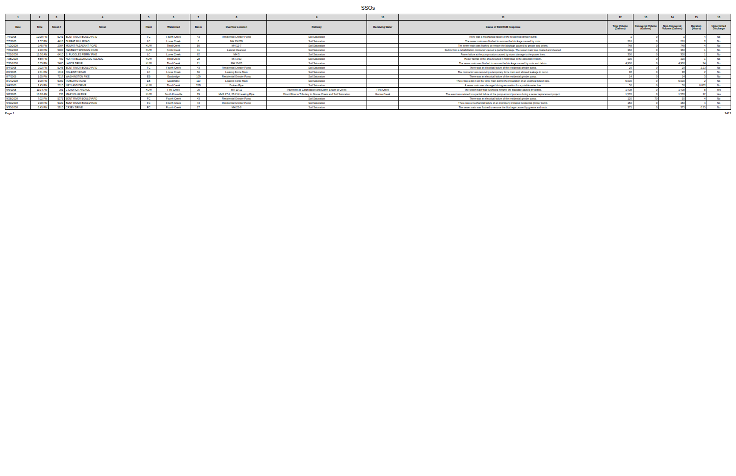SSOs
| 1 | 2 | 3 | 4 | 5 | 6 | 7 | 8 | 9 | 10 | 11 | 12 | 13 | 14 | 15 | 16 |
| --- | --- | --- | --- | --- | --- | --- | --- | --- | --- | --- | --- | --- | --- | --- | --- |
| Date | Time | Street # | Street | Plant | Watershed | Basin | Overflow Location | Pathway | Receiving Water | Cause of SSO/KUB Response | Total Volume (Gallons) | Recovered Volume (Gallons) | Non-Recovered Volume (Gallons) | Duration (Hours) | Unpermitted Discharge |
| 7/4/2008 | 12:00 PM | 5241 | BENT RIVER BOULEVARD | FC | Fourth Creek | 43 | Residential Grinder Pump | Soil Saturation | | There was a mechanical failure of the residential grinder pump. | 1 | 0 | 1 | 4 | No |
| 7/7/2008 | 1:57 PM | 4410 | BUFFAT MILL ROAD | LC | Loves Creek | 6 | MH 29-289 | Soil Saturation | | The sewer main was flushed to remove the blockage caused by roots. | 216 | 0 | 216 | 3 | No |
| 7/10/2008 | 2:45 PM | 2904 | MOUNT PLEASANT ROAD | KUW | Third Creek | 50 | MH 12-7 | Soil Saturation | | The sewer main was flushed to remove the blockage caused by grease and debris. | 748 | 0 | 748 | 4 | No |
| 7/20/2008 | 3:30 PM | 5900 | NEUBERT SPRINGS ROAD | KUW | Knob Creek | 41 | Lateral Cleanout | Soil Saturation | | Debris from a rehabilitation contractor caused a partial blockage. The sewer main was cleared and cleaned. | 360 | 0 | 360 | 1 | No |
| 7/22/2008 | 12:30 AM | 6410 | S. RUGGLES FERRY PIKE | LC | Loves Creek | 62 | MH 3 | Soil Saturation | | Power failure at the pump station caused by storm damage to the power lines. | 300 | 0 | 300 | 1 | No |
| 7/28/2008 | 8:59 PM | 409 | NORTH BELLEMEADE AVENUE | KUW | Third Creek | 28 | MH 3-53 | Soil Saturation | | Heavy rainfall in the area resulted in high flows in the collection system. | 300 | 0 | 300 | 1 | No |
| 7/30/2008 | 8:05 PM | 5405 | LANCE DRIVE | KUW | Third Creek | 21 | MH 10-85 | Soil Saturation | | The sewer main was flushed to remove the blockage caused by roots and debris. | 4,900 | 0 | 4,900 | 24 | No |
| 8/4/2008 | 3:02 PM | 5246 | BENT RIVER BOULEVARD | FC | Fourth Creek | 43 | Residential Grinder Pump | Soil Saturation | | There was an electrical failure of the residential grinder pump. | 29 | 0 | 29 | 2.33 | No |
| 8/6/2008 | 2:01 PM | 1019 | OGLESBY ROAD | LC | Loves Creek | 66 | Leaking Force Main | Soil Saturation | | The contractor was removing a temporary force main and allowed leakage to occur. | 38 | 0 | 38 | 2 | No |
| 8/7/2008 | 1:55 PM | 7217 | WASHINGTON PIKE | EB | Eastbridge | 109 | Residential Grinder Pump | Soil Saturation | | There was an electrical failure of the residential grinder pump. | 14 | 0 | 14 | 3 | No |
| 8/14/2008 | 1:30 PM | 5309 | ROBERTS ROAD | EB | Eastbridge | 113 | Leaking Force Main | Soil Saturation | | There was a dig-in on the force main during the installation of an electrical power pole. | 5,030 | 0 | 5,030 | 2 | No |
| 9/4/2008 | 3:45 PM | 2015 | NEYLAND DRIVE | KUW | Third Creek | 35B | Broken Pipe | Soil Saturation | | A sewer main was damaged during excavation for a potable water line. | 50 | 0 | 50 | 0.083 | No |
| 9/6/2008 | 11:14 AM | 301 | E CHURCH AVENUE | KUW | First Creek | 30 | MH 10-11 | Pavement to Catch Basin and Storm Sewer to Creek | First Creek | The sewer main was flushed to remove the blockage caused by debris. | 1,438 | 0 | 1,438 | 8 | Yes |
| 9/8/2008 | 10:30 AM | 736 | MARYVILLE PIKE | KUW | South Knoxville | 39 | MHS 27-1, 27-2 & Leaking Pipe | Direct Flow to Tributary to Goose Creek and Soil Saturation | Goose Creek | The event was related to a partial failure of the pump-around process during a sewer replacement project. | 1,570 | 0 | 1,570 | 12 | Yes |
| 9/28/2008 | 7:02 PM | 5371 | BENT RIVER BOULEVARD | FC | Fourth Creek | 43 | Residential Grinder Pump | Soil Saturation | | There was an electrical failure of the residential grinder pump. | 120 | 70 | 50 | 4 | No |
| 9/30/2008 | 3:00 PM | 5323 | BENT RIVER BOULEVARD | FC | Fourth Creek | 43 | Residential Grinder Pump | Soil Saturation | | There was a mechanical failure of an improperly-installed residential grinder pump. | 150 | 0 | 150 | 4 | No |
| 9/30/2008 | 8:45 PM | 5915 | CASEY DRIVE | FC | Fourth Creek | 27 | MH 22-8 | Soil Saturation | | The sewer main was flushed to remove the blockage caused by grease and roots. | 375 | 0 | 375 | 0.25 | No |
Page 1 3413